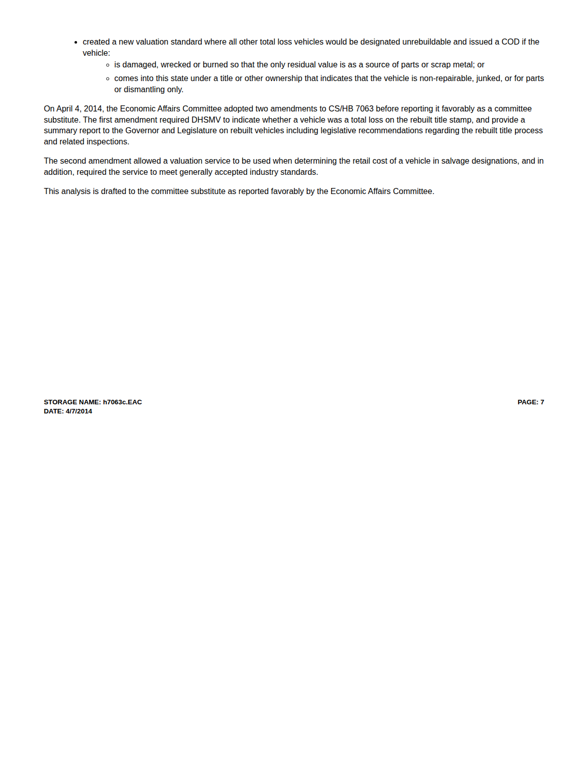created a new valuation standard where all other total loss vehicles would be designated unrebuildable and issued a COD if the vehicle:
is damaged, wrecked or burned so that the only residual value is as a source of parts or scrap metal; or
comes into this state under a title or other ownership that indicates that the vehicle is non-repairable, junked, or for parts or dismantling only.
On April 4, 2014, the Economic Affairs Committee adopted two amendments to CS/HB 7063 before reporting it favorably as a committee substitute. The first amendment required DHSMV to indicate whether a vehicle was a total loss on the rebuilt title stamp, and provide a summary report to the Governor and Legislature on rebuilt vehicles including legislative recommendations regarding the rebuilt title process and related inspections.
The second amendment allowed a valuation service to be used when determining the retail cost of a vehicle in salvage designations, and in addition, required the service to meet generally accepted industry standards.
This analysis is drafted to the committee substitute as reported favorably by the Economic Affairs Committee.
STORAGE NAME: h7063c.EAC PAGE: 7
DATE: 4/7/2014